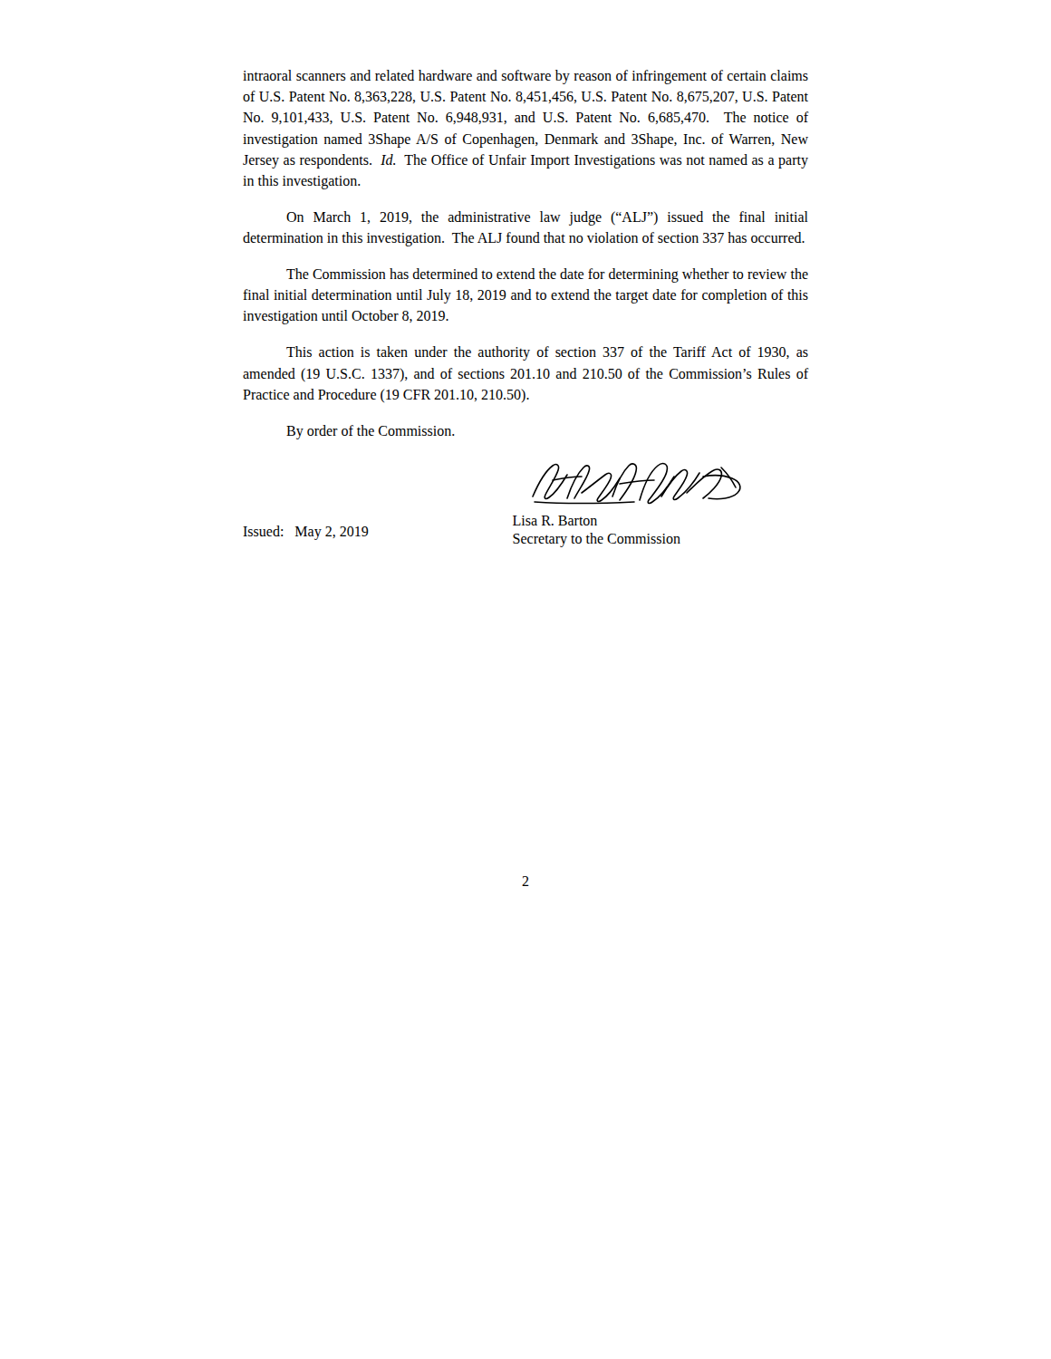intraoral scanners and related hardware and software by reason of infringement of certain claims of U.S. Patent No. 8,363,228, U.S. Patent No. 8,451,456, U.S. Patent No. 8,675,207, U.S. Patent No. 9,101,433, U.S. Patent No. 6,948,931, and U.S. Patent No. 6,685,470. The notice of investigation named 3Shape A/S of Copenhagen, Denmark and 3Shape, Inc. of Warren, New Jersey as respondents. Id. The Office of Unfair Import Investigations was not named as a party in this investigation.
On March 1, 2019, the administrative law judge (“ALJ”) issued the final initial determination in this investigation. The ALJ found that no violation of section 337 has occurred.
The Commission has determined to extend the date for determining whether to review the final initial determination until July 18, 2019 and to extend the target date for completion of this investigation until October 8, 2019.
This action is taken under the authority of section 337 of the Tariff Act of 1930, as amended (19 U.S.C. 1337), and of sections 201.10 and 210.50 of the Commission’s Rules of Practice and Procedure (19 CFR 201.10, 210.50).
By order of the Commission.
Lisa R. Barton
Secretary to the Commission
Issued: May 2, 2019
2